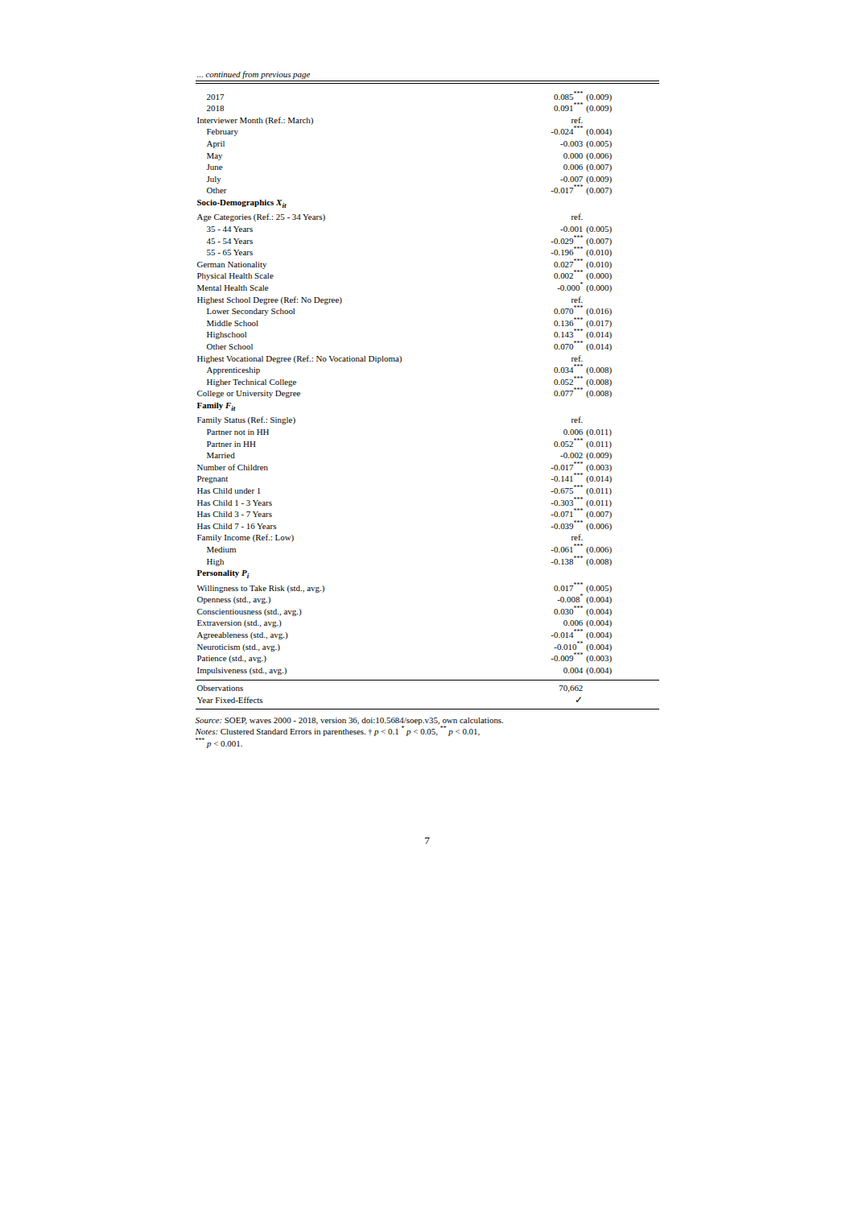... continued from previous page
| 2017 | 0.085 *** | (0.009) |
| 2018 | 0.091 *** | (0.009) |
| Interviewer Month (Ref.: March) | ref. | |
| February | -0.024 *** | (0.004) |
| April | -0.003 | (0.005) |
| May | 0.000 | (0.006) |
| June | 0.006 | (0.007) |
| July | -0.007 | (0.009) |
| Other | -0.017 *** | (0.007) |
| Socio-Demographics X it | | |
| Age Categories (Ref.: 25 - 34 Years) | ref. | |
| 35 - 44 Years | -0.001 | (0.005) |
| 45 - 54 Years | -0.029 *** | (0.007) |
| 55 - 65 Years | -0.196 *** | (0.010) |
| German Nationality | 0.027 *** | (0.010) |
| Physical Health Scale | 0.002 *** | (0.000) |
| Mental Health Scale | -0.000 * | (0.000) |
| Highest School Degree (Ref: No Degree) | ref. | |
| Lower Secondary School | 0.070 *** | (0.016) |
| Middle School | 0.136 *** | (0.017) |
| Highschool | 0.143 *** | (0.014) |
| Other School | 0.070 *** | (0.014) |
| Highest Vocational Degree (Ref.: No Vocational Diploma) | ref. | |
| Apprenticeship | 0.034 *** | (0.008) |
| Higher Technical College | 0.052 *** | (0.008) |
| College or University Degree | 0.077 *** | (0.008) |
| Family F it | | |
| Family Status (Ref.: Single) | ref. | |
| Partner not in HH | 0.006 | (0.011) |
| Partner in HH | 0.052 *** | (0.011) |
| Married | -0.002 | (0.009) |
| Number of Children | -0.017 *** | (0.003) |
| Pregnant | -0.141 *** | (0.014) |
| Has Child under 1 | -0.675 *** | (0.011) |
| Has Child 1 - 3 Years | -0.303 *** | (0.011) |
| Has Child 3 - 7 Years | -0.071 *** | (0.007) |
| Has Child 7 - 16 Years | -0.039 *** | (0.006) |
| Family Income (Ref.: Low) | ref. | |
| Medium | -0.061 *** | (0.006) |
| High | -0.138 *** | (0.008) |
| Personality P i | | |
| Willingness to Take Risk (std., avg.) | 0.017 *** | (0.005) |
| Openness (std., avg.) | -0.008 * | (0.004) |
| Conscientiousness (std., avg.) | 0.030 *** | (0.004) |
| Extraversion (std., avg.) | 0.006 | (0.004) |
| Agreeableness (std., avg.) | -0.014 *** | (0.004) |
| Neuroticism (std., avg.) | -0.010 ** | (0.004) |
| Patience (std., avg.) | -0.009 *** | (0.003) |
| Impulsiveness (std., avg.) | 0.004 | (0.004) |
| Observations | 70,662 | |
| Year Fixed-Effects | ✓ | |
Source: SOEP, waves 2000 - 2018, version 36, doi:10.5684/soep.v35, own calculations.
Notes: Clustered Standard Errors in parentheses. † p < 0.1 * p < 0.05, ** p < 0.01,
*** p < 0.001.
7